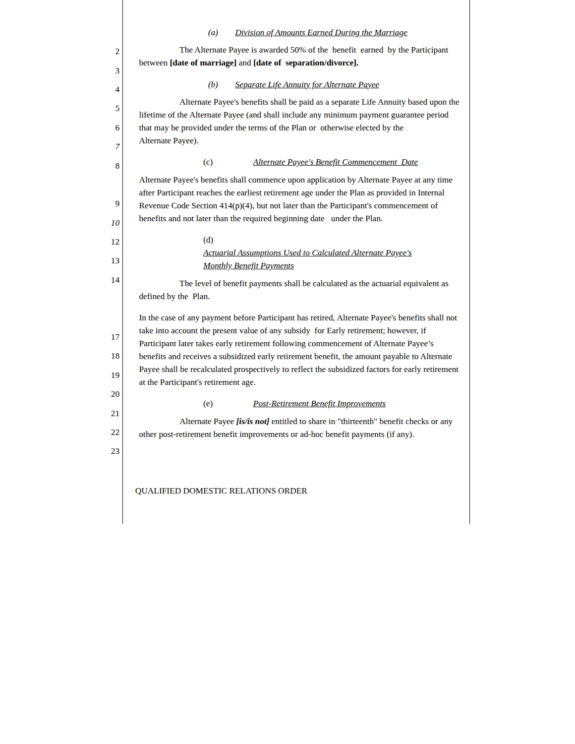2
3
4
5
6
7
8
9
10
12
13
14
17
18
19
20
21
22
23
(a) Division of Amounts Earned During the Marriage
The Alternate Payee is awarded 50% of the benefit earned by the Participant between [date of marriage] and [date of separation/divorce].
(b) Separate Life Annuity for Alternate Payee
Alternate Payee's benefits shall be paid as a separate Life Annuity based upon the lifetime of the Alternate Payee (and shall include any minimum payment guarantee period that may be provided under the terms of the Plan or otherwise elected by the Alternate Payee).
(c) Alternate Payee's Benefit Commencement Date
Alternate Payee's benefits shall commence upon application by Alternate Payee at any time after Participant reaches the earliest retirement age under the Plan as provided in Internal Revenue Code Section 414(p)(4), but not later than the Participant's commencement of benefits and not later than the required beginning date under the Plan.
(d) Actuarial Assumptions Used to Calculated Alternate Payee's
Monthly Benefit Payments
The level of benefit payments shall be calculated as the actuarial equivalent as defined by the Plan.
In the case of any payment before Participant has retired, Alternate Payee's benefits shall not take into account the present value of any subsidy for Early retirement; however, if Participant later takes early retirement following commencement of Alternate Payee’s benefits and receives a subsidized early retirement benefit, the amount payable to Alternate Payee shall be recalculated prospectively to reflect the subsidized factors for early retirement at the Participant's retirement age.
(e) Post-Retirement Benefit Improvements
Alternate Payee [is/is not] entitled to share in "thirteenth" benefit checks or any other post-retirement benefit improvements or ad-hoc benefit payments (if any).
QUALIFIED DOMESTIC RELATIONS ORDER